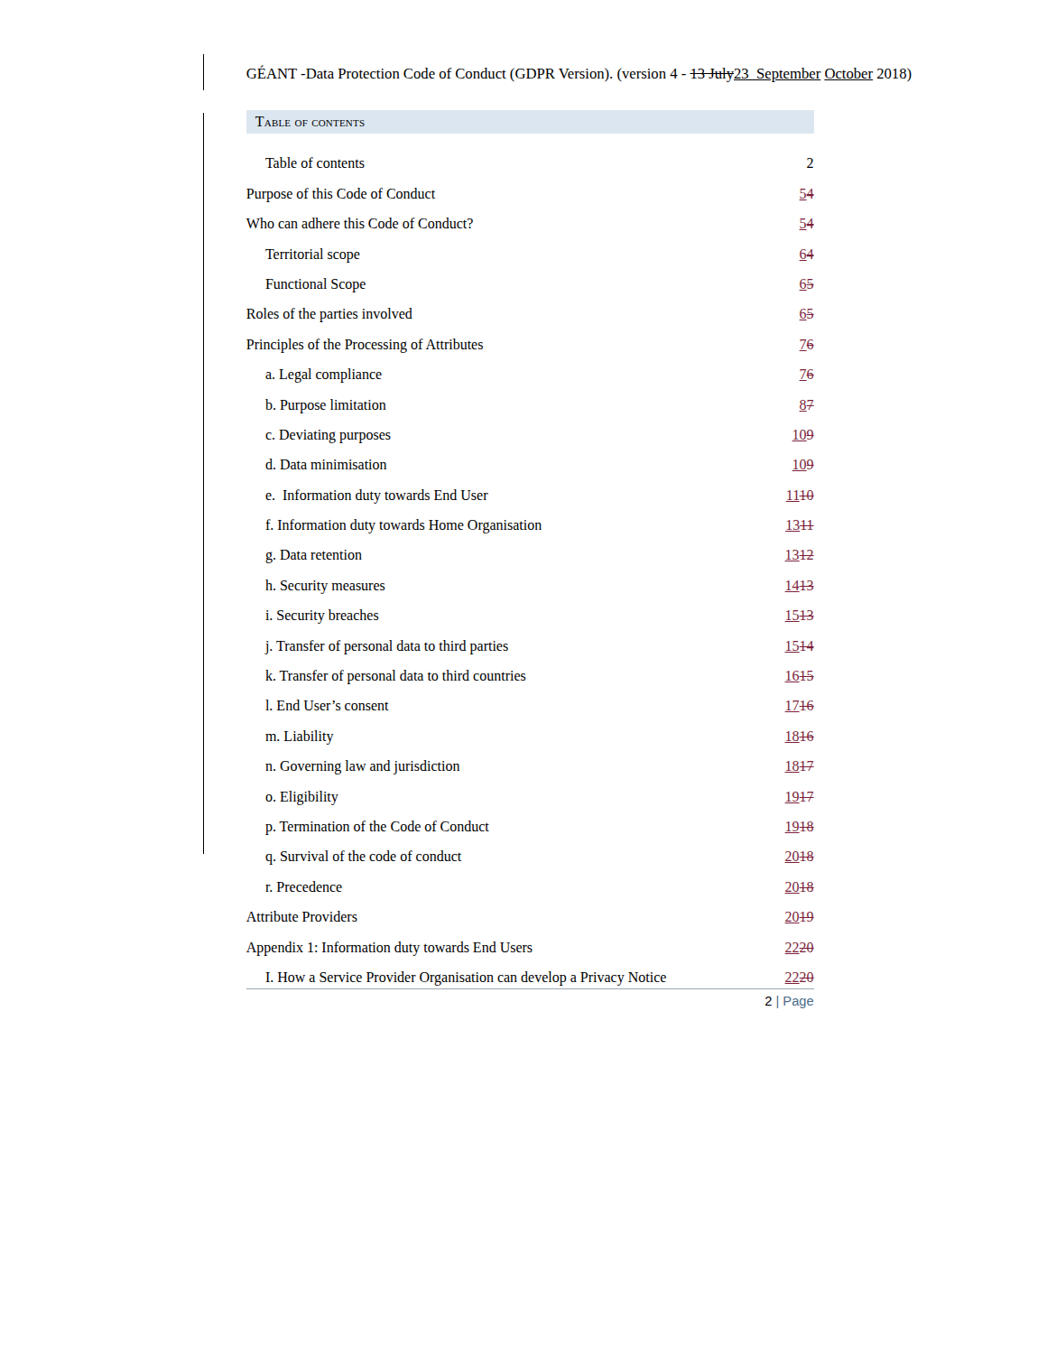GÉANT -Data Protection Code of Conduct (GDPR Version). (version 4 - 13 July 23 September October 2018)
Table of contents
| Table of contents | 2 |
| Purpose of this Code of Conduct | 5 4 |
| Who can adhere this Code of Conduct? | 5 4 |
| Territorial scope | 6 4 |
| Functional Scope | 6 5 |
| Roles of the parties involved | 6 5 |
| Principles of the Processing of Attributes | 7 6 |
| a. Legal compliance | 7 6 |
| b. Purpose limitation | 8 7 |
| c. Deviating purposes | 10 9 |
| d. Data minimisation | 10 9 |
| e. Information duty towards End User | 11 10 |
| f. Information duty towards Home Organisation | 13 11 |
| g. Data retention | 13 12 |
| h. Security measures | 14 13 |
| i. Security breaches | 15 13 |
| j. Transfer of personal data to third parties | 15 14 |
| k. Transfer of personal data to third countries | 16 15 |
| l. End User’s consent | 17 16 |
| m. Liability | 18 16 |
| n. Governing law and jurisdiction | 18 17 |
| o. Eligibility | 19 17 |
| p. Termination of the Code of Conduct | 19 18 |
| q. Survival of the code of conduct | 20 18 |
| r. Precedence | 20 18 |
| Attribute Providers | 20 19 |
| Appendix 1: Information duty towards End Users | 22 20 |
| I. How a Service Provider Organisation can develop a Privacy Notice | 22 20 |
2 | Page